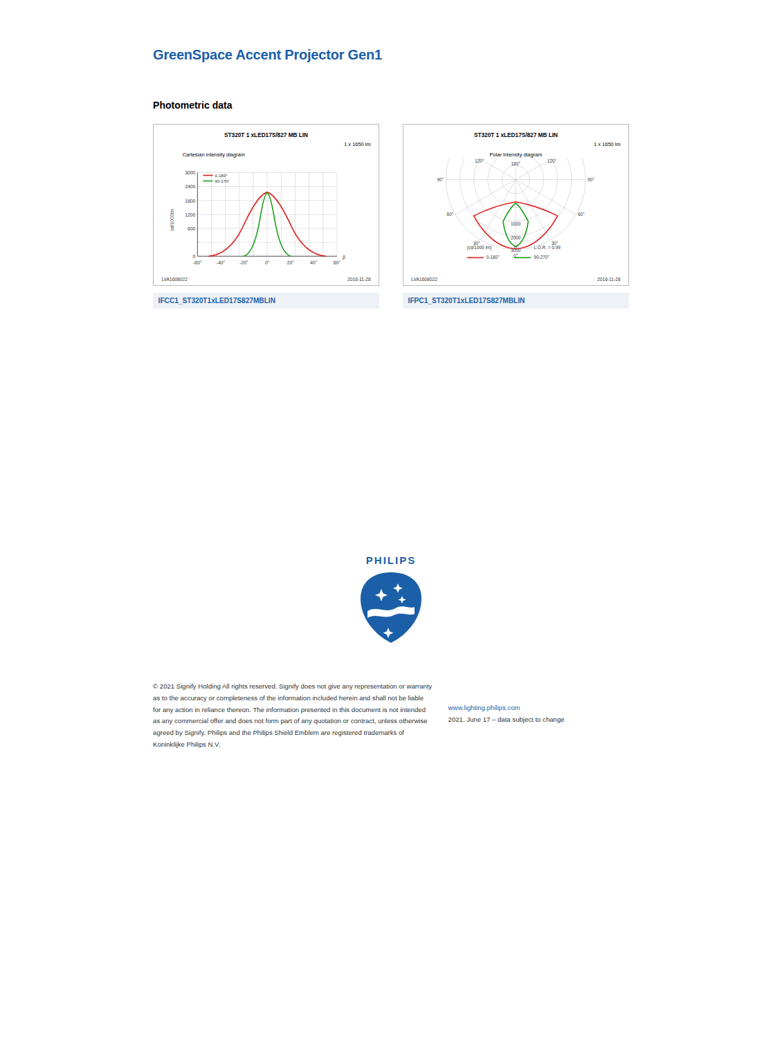GreenSpace Accent Projector Gen1
Photometric data
ST320T 1 xLED17S/827 MB LIN
1 x 1650 lm
Cartesian intensity diagram
3000 2400 1800 1200 600 0 -60° -40° -20° 0° 20° 40° 60° β cd/1000lm 0-180° 90-270°
LVA1608022 2016-11-28
IFCC1_ST320T1xLED17S827MBLIN
ST320T 1 xLED17S/827 MB LIN
1 x 1650 lm
Polar intensity diagram
180° 120° 120° 90° 90° 60° 60° 30° 30° 0° 1000 2000 3000 (cd/1000 lm) 0° L.O.R. = 0.99 0-180° 90-270°
LVA1608022 2016-11-28
IFPC1_ST320T1xLED17S827MBLIN
PHILIPS
© 2021 Signify Holding All rights reserved. Signify does not give any representation or warranty as to the accuracy or completeness of the information included herein and shall not be liable for any action in reliance thereon. The information presented in this document is not intended as any commercial offer and does not form part of any quotation or contract, unless otherwise agreed by Signify. Philips and the Philips Shield Emblem are registered trademarks of Koninklijke Philips N.V.
www.lighting.philips.com
2021, June 17 – data subject to change